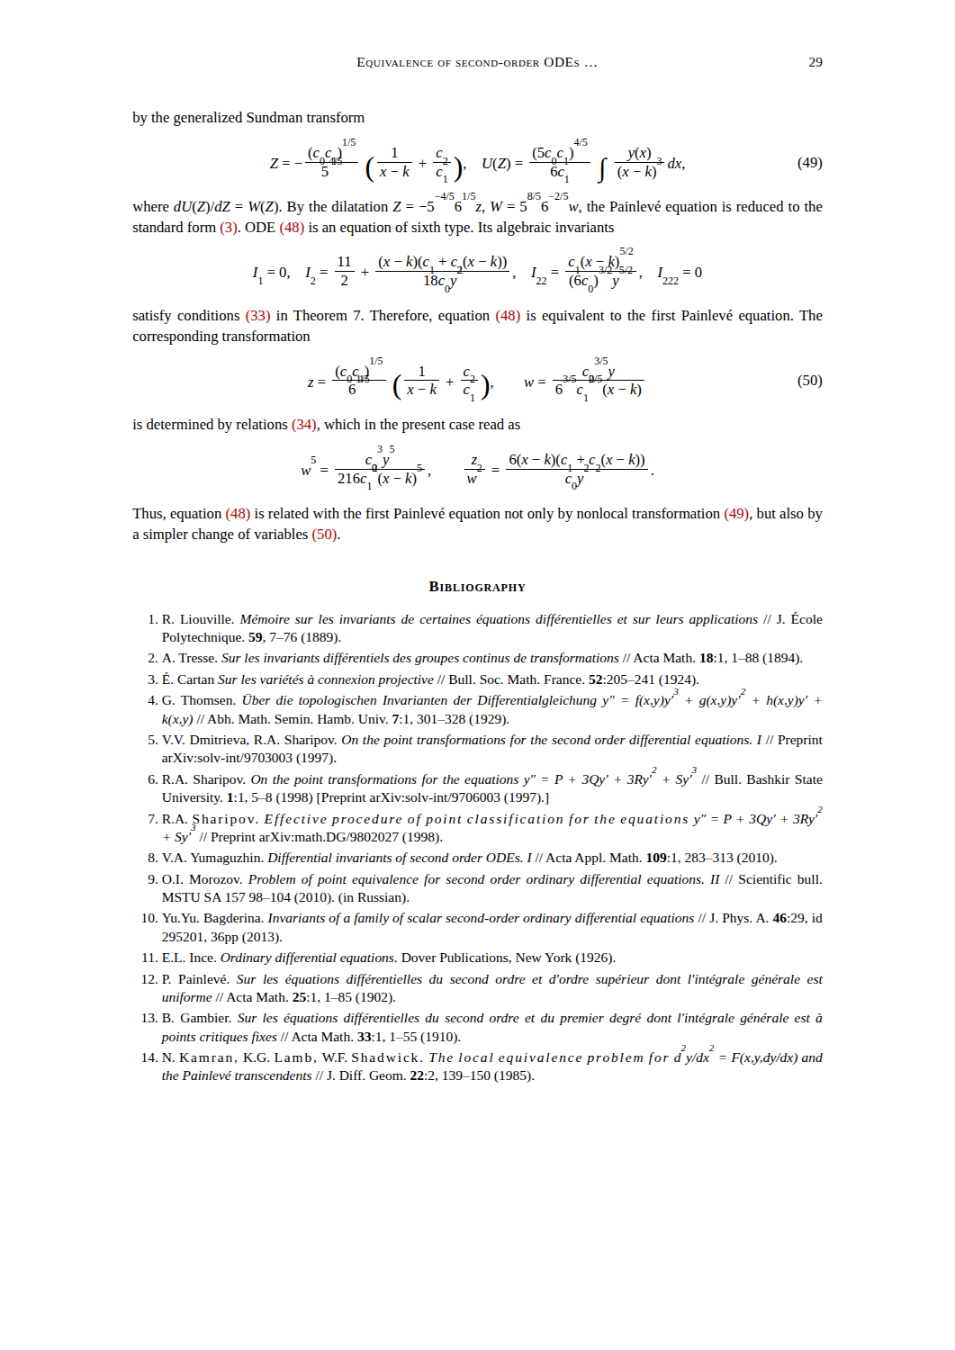Equivalence of second-order ODEs … 29
by the generalized Sundman transform
Z = −(c0c1)1/554/5 (1 x − k + c2 c1), U(Z) = (5c0c1)4/56c1 ∫ y(x)(x − k)3 dx, (49)
where dU(Z)/dZ = W(Z). By the dilatation Z = −5−4/561/5z, W = 58/56−2/5w, the Painlevé equation is reduced to the standard form (3). ODE (48) is an equation of sixth type. Its algebraic invariants
I1 = 0, I2 = 112 + (x − k)(c1 + c2(x − k)) 18c0y2, I22 = c1(x − k)5/2(6c0)3/2y5/2, I222 = 0
satisfy conditions (33) in Theorem 7. Therefore, equation (48) is equivalent to the first Painlevé equation. The corresponding transformation
z = (c0c1)1/561/5 (1 x − k + c2 c1), w = c03/5y 63/5c12/5(x − k) (50)
is determined by relations (34), which in the present case read as
w5 = c03y5216c12(x − k)5, zw2 = 6(x − k)(c1 + c2(x − k)) c0y2.
Thus, equation (48) is related with the first Painlevé equation not only by nonlocal transformation (49), but also by a simpler change of variables (50).
Bibliography
R. Liouville. Mémoire sur les invariants de certaines équations différentielles et sur leurs applications // J. École Polytechnique. 59, 7–76 (1889).
A. Tresse. Sur les invariants différentiels des groupes continus de transformations // Acta Math. 18:1, 1–88 (1894).
É. Cartan Sur les variétés à connexion projective // Bull. Soc. Math. France. 52:205–241 (1924).
G. Thomsen. Über die topologischen Invarianten der Differentialgleichung y″ = f(x,y)y′3 + g(x,y)y′2 + h(x,y)y′ + k(x,y) // Abh. Math. Semin. Hamb. Univ. 7:1, 301–328 (1929).
V.V. Dmitrieva, R.A. Sharipov. On the point transformations for the second order differential equations. I // Preprint arXiv:solv-int/9703003 (1997).
R.A. Sharipov. On the point transformations for the equations y″ = P + 3Qy′ + 3Ry′2 + Sy′3 // Bull. Bashkir State University. 1:1, 5–8 (1998) [Preprint arXiv:solv-int/9706003 (1997).]
R.A. Sharipov. Effective procedure of point classification for the equations y″ = P + 3Qy′ + 3Ry′2 + Sy′3 // Preprint arXiv:math.DG/9802027 (1998).
V.A. Yumaguzhin. Differential invariants of second order ODEs. I // Acta Appl. Math. 109:1, 283–313 (2010).
O.I. Morozov. Problem of point equivalence for second order ordinary differential equations. II // Scientific bull. MSTU SA 157 98–104 (2010). (in Russian).
Yu.Yu. Bagderina. Invariants of a family of scalar second-order ordinary differential equations // J. Phys. A. 46:29, id 295201, 36pp (2013).
E.L. Ince. Ordinary differential equations. Dover Publications, New York (1926).
P. Painlevé. Sur les équations différentielles du second ordre et d'ordre supérieur dont l'intégrale générale est uniforme // Acta Math. 25:1, 1–85 (1902).
B. Gambier. Sur les équations différentielles du second ordre et du premier degré dont l'intégrale générale est à points critiques fixes // Acta Math. 33:1, 1–55 (1910).
N. Kamran, K.G. Lamb, W.F. Shadwick. The local equivalence problem for d2y/dx2 = F(x,y,dy/dx) and the Painlevé transcendents // J. Diff. Geom. 22:2, 139–150 (1985).